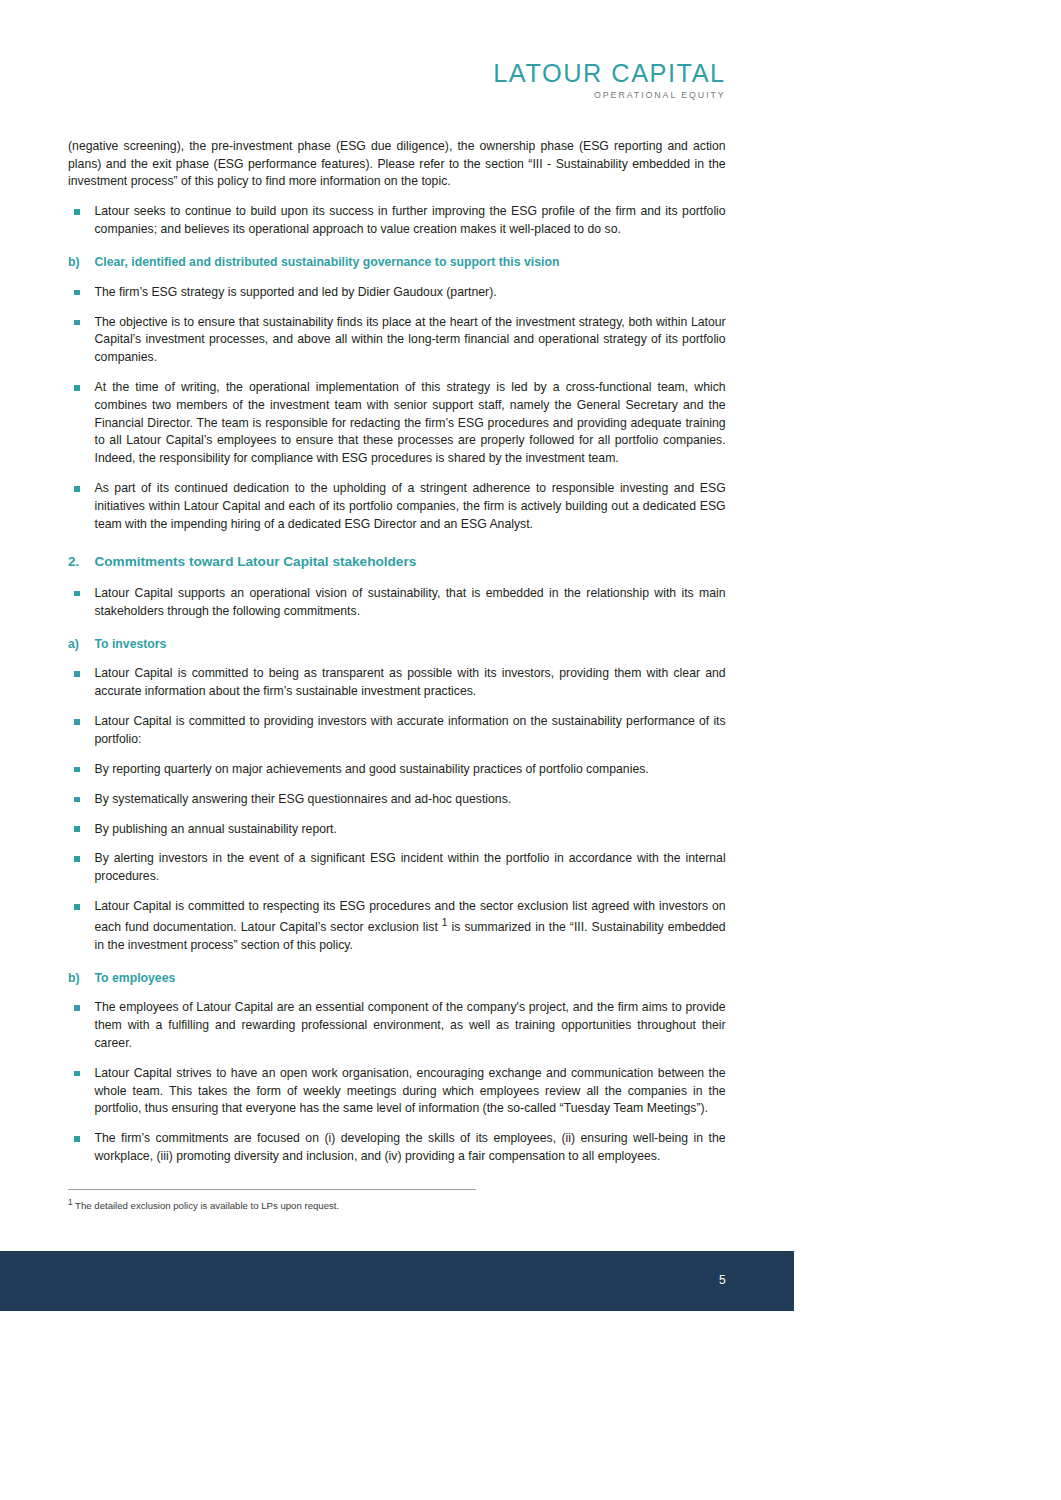LATOUR CAPITAL
OPERATIONAL EQUITY
(negative screening), the pre-investment phase (ESG due diligence), the ownership phase (ESG reporting and action plans) and the exit phase (ESG performance features). Please refer to the section “III - Sustainability embedded in the investment process” of this policy to find more information on the topic.
Latour seeks to continue to build upon its success in further improving the ESG profile of the firm and its portfolio companies; and believes its operational approach to value creation makes it well-placed to do so.
b) Clear, identified and distributed sustainability governance to support this vision
The firm’s ESG strategy is supported and led by Didier Gaudoux (partner).
The objective is to ensure that sustainability finds its place at the heart of the investment strategy, both within Latour Capital’s investment processes, and above all within the long-term financial and operational strategy of its portfolio companies.
At the time of writing, the operational implementation of this strategy is led by a cross-functional team, which combines two members of the investment team with senior support staff, namely the General Secretary and the Financial Director. The team is responsible for redacting the firm’s ESG procedures and providing adequate training to all Latour Capital’s employees to ensure that these processes are properly followed for all portfolio companies. Indeed, the responsibility for compliance with ESG procedures is shared by the investment team.
As part of its continued dedication to the upholding of a stringent adherence to responsible investing and ESG initiatives within Latour Capital and each of its portfolio companies, the firm is actively building out a dedicated ESG team with the impending hiring of a dedicated ESG Director and an ESG Analyst.
2. Commitments toward Latour Capital stakeholders
Latour Capital supports an operational vision of sustainability, that is embedded in the relationship with its main stakeholders through the following commitments.
a) To investors
Latour Capital is committed to being as transparent as possible with its investors, providing them with clear and accurate information about the firm’s sustainable investment practices.
Latour Capital is committed to providing investors with accurate information on the sustainability performance of its portfolio:
By reporting quarterly on major achievements and good sustainability practices of portfolio companies.
By systematically answering their ESG questionnaires and ad-hoc questions.
By publishing an annual sustainability report.
By alerting investors in the event of a significant ESG incident within the portfolio in accordance with the internal procedures.
Latour Capital is committed to respecting its ESG procedures and the sector exclusion list agreed with investors on each fund documentation. Latour Capital’s sector exclusion list 1 is summarized in the “III. Sustainability embedded in the investment process” section of this policy.
b) To employees
The employees of Latour Capital are an essential component of the company's project, and the firm aims to provide them with a fulfilling and rewarding professional environment, as well as training opportunities throughout their career.
Latour Capital strives to have an open work organisation, encouraging exchange and communication between the whole team. This takes the form of weekly meetings during which employees review all the companies in the portfolio, thus ensuring that everyone has the same level of information (the so-called “Tuesday Team Meetings”).
The firm’s commitments are focused on (i) developing the skills of its employees, (ii) ensuring well-being in the workplace, (iii) promoting diversity and inclusion, and (iv) providing a fair compensation to all employees.
1 The detailed exclusion policy is available to LPs upon request.
5